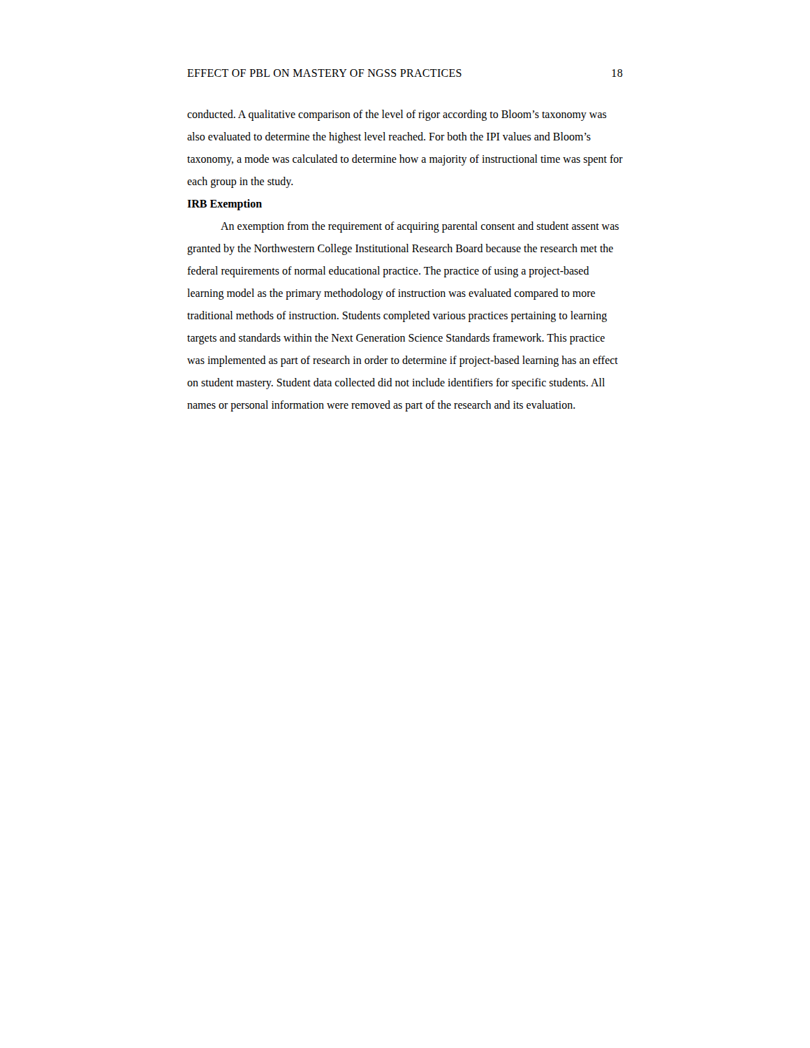Effect of PBL on Mastery of NGSS Practices 18
conducted. A qualitative comparison of the level of rigor according to Bloom’s taxonomy was also evaluated to determine the highest level reached. For both the IPI values and Bloom’s taxonomy, a mode was calculated to determine how a majority of instructional time was spent for each group in the study.
IRB Exemption
An exemption from the requirement of acquiring parental consent and student assent was granted by the Northwestern College Institutional Research Board because the research met the federal requirements of normal educational practice. The practice of using a project-based learning model as the primary methodology of instruction was evaluated compared to more traditional methods of instruction. Students completed various practices pertaining to learning targets and standards within the Next Generation Science Standards framework. This practice was implemented as part of research in order to determine if project-based learning has an effect on student mastery. Student data collected did not include identifiers for specific students. All names or personal information were removed as part of the research and its evaluation.